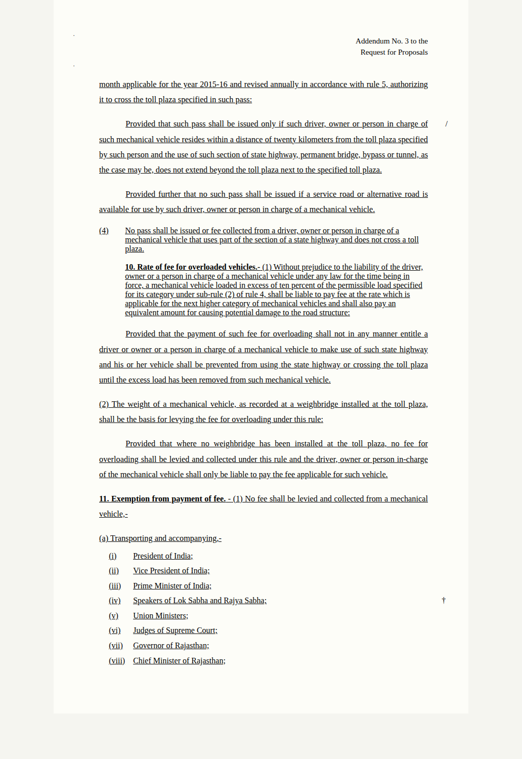·
·
Addendum No. 3 to the
Request for Proposals
month applicable for the year 2015-16 and revised annually in accordance with rule 5, authorizing it to cross the toll plaza specified in such pass:
Provided that such pass shall be issued only if such driver, owner or person in charge of such mechanical vehicle resides within a distance of twenty kilometers from the toll plaza specified by such person and the use of such section of state highway, permanent bridge, bypass or tunnel, as the case may be, does not extend beyond the toll plaza next to the specified toll plaza.
Provided further that no such pass shall be issued if a service road or alternative road is available for use by such driver, owner or person in charge of a mechanical vehicle.
(4) No pass shall be issued or fee collected from a driver, owner or person in charge of a mechanical vehicle that uses part of the section of a state highway and does not cross a toll plaza.
10. Rate of fee for overloaded vehicles.- (1) Without prejudice to the liability of the driver, owner or a person in charge of a mechanical vehicle under any law for the time being in force, a mechanical vehicle loaded in excess of ten percent of the permissible load specified for its category under sub-rule (2) of rule 4, shall be liable to pay fee at the rate which is applicable for the next higher category of mechanical vehicles and shall also pay an equivalent amount for causing potential damage to the road structure:
Provided that the payment of such fee for overloading shall not in any manner entitle a driver or owner or a person in charge of a mechanical vehicle to make use of such state highway and his or her vehicle shall be prevented from using the state highway or crossing the toll plaza until the excess load has been removed from such mechanical vehicle.
(2) The weight of a mechanical vehicle, as recorded at a weighbridge installed at the toll plaza, shall be the basis for levying the fee for overloading under this rule:
Provided that where no weighbridge has been installed at the toll plaza, no fee for overloading shall be levied and collected under this rule and the driver, owner or person in-charge of the mechanical vehicle shall only be liable to pay the fee applicable for such vehicle.
11. Exemption from payment of fee. - (1) No fee shall be levied and collected from a mechanical vehicle,-
(a) Transporting and accompanying,-
(i) President of India;
(ii) Vice President of India;
(iii) Prime Minister of India;
(iv) Speakers of Lok Sabha and Rajya Sabha;
(v) Union Ministers;
(vi) Judges of Supreme Court;
(vii) Governor of Rajasthan;
(viii) Chief Minister of Rajasthan;